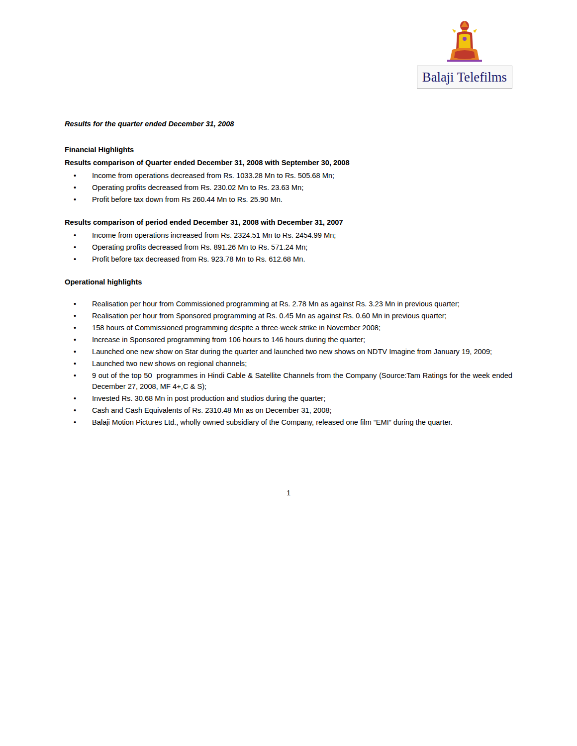Balaji Telefilms
Results for the quarter ended December 31, 2008
Financial Highlights
Results comparison of Quarter ended December 31, 2008 with September 30, 2008
Income from operations decreased from Rs. 1033.28 Mn to Rs. 505.68 Mn;
Operating profits decreased from Rs. 230.02 Mn to Rs. 23.63 Mn;
Profit before tax down from Rs 260.44 Mn to Rs. 25.90 Mn.
Results comparison of period ended December 31, 2008 with December 31, 2007
Income from operations increased from Rs. 2324.51 Mn to Rs. 2454.99 Mn;
Operating profits decreased from Rs. 891.26 Mn to Rs. 571.24 Mn;
Profit before tax decreased from Rs. 923.78 Mn to Rs. 612.68 Mn.
Operational highlights
Realisation per hour from Commissioned programming at Rs. 2.78 Mn as against Rs. 3.23 Mn in previous quarter;
Realisation per hour from Sponsored programming at Rs. 0.45 Mn as against Rs. 0.60 Mn in previous quarter;
158 hours of Commissioned programming despite a three-week strike in November 2008;
Increase in Sponsored programming from 106 hours to 146 hours during the quarter;
Launched one new show on Star during the quarter and launched two new shows on NDTV Imagine from January 19, 2009;
Launched two new shows on regional channels;
9 out of the top 50 programmes in Hindi Cable & Satellite Channels from the Company (Source:Tam Ratings for the week ended December 27, 2008, MF 4+,C & S);
Invested Rs. 30.68 Mn in post production and studios during the quarter;
Cash and Cash Equivalents of Rs. 2310.48 Mn as on December 31, 2008;
Balaji Motion Pictures Ltd., wholly owned subsidiary of the Company, released one film “EMI” during the quarter.
1